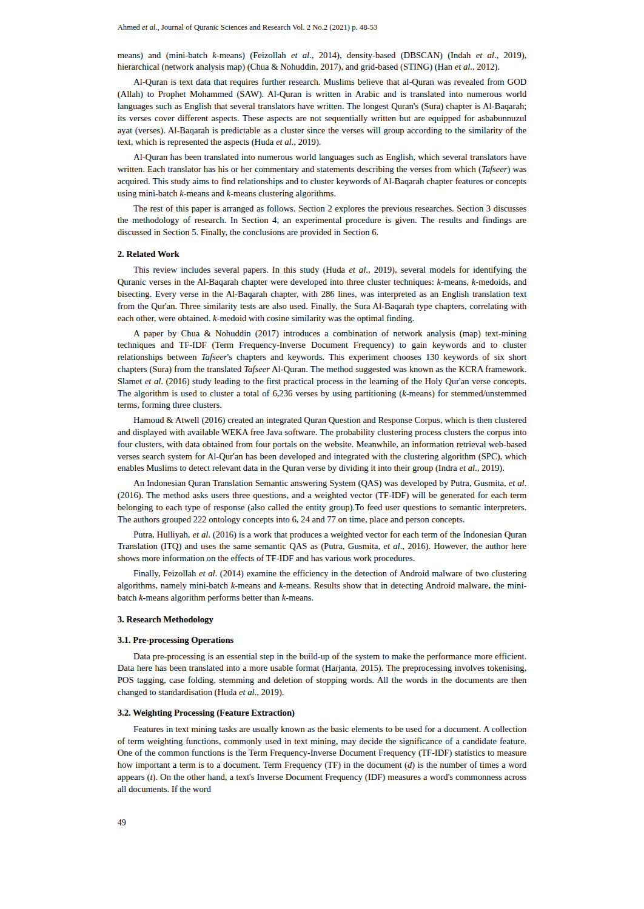Ahmed et al., Journal of Quranic Sciences and Research Vol. 2 No.2 (2021) p. 48-53
means) and (mini-batch k-means) (Feizollah et al., 2014), density-based (DBSCAN) (Indah et al., 2019), hierarchical (network analysis map) (Chua & Nohuddin, 2017), and grid-based (STING) (Han et al., 2012).
Al-Quran is text data that requires further research. Muslims believe that al-Quran was revealed from GOD (Allah) to Prophet Mohammed (SAW). Al-Quran is written in Arabic and is translated into numerous world languages such as English that several translators have written. The longest Quran's (Sura) chapter is Al-Baqarah; its verses cover different aspects. These aspects are not sequentially written but are equipped for asbabunnuzul ayat (verses). Al-Baqarah is predictable as a cluster since the verses will group according to the similarity of the text, which is represented the aspects (Huda et al., 2019).
Al-Quran has been translated into numerous world languages such as English, which several translators have written. Each translator has his or her commentary and statements describing the verses from which (Tafseer) was acquired. This study aims to find relationships and to cluster keywords of Al-Baqarah chapter features or concepts using mini-batch k-means and k-means clustering algorithms.
The rest of this paper is arranged as follows. Section 2 explores the previous researches. Section 3 discusses the methodology of research. In Section 4, an experimental procedure is given. The results and findings are discussed in Section 5. Finally, the conclusions are provided in Section 6.
2. Related Work
This review includes several papers. In this study (Huda et al., 2019), several models for identifying the Quranic verses in the Al-Baqarah chapter were developed into three cluster techniques: k-means, k-medoids, and bisecting. Every verse in the Al-Baqarah chapter, with 286 lines, was interpreted as an English translation text from the Qur'an. Three similarity tests are also used. Finally, the Sura Al-Baqarah type chapters, correlating with each other, were obtained. k-medoid with cosine similarity was the optimal finding.
A paper by Chua & Nohuddin (2017) introduces a combination of network analysis (map) text-mining techniques and TF-IDF (Term Frequency-Inverse Document Frequency) to gain keywords and to cluster relationships between Tafseer's chapters and keywords. This experiment chooses 130 keywords of six short chapters (Sura) from the translated Tafseer Al-Quran. The method suggested was known as the KCRA framework. Slamet et al. (2016) study leading to the first practical process in the learning of the Holy Qur'an verse concepts. The algorithm is used to cluster a total of 6,236 verses by using partitioning (k-means) for stemmed/unstemmed terms, forming three clusters.
Hamoud & Atwell (2016) created an integrated Quran Question and Response Corpus, which is then clustered and displayed with available WEKA free Java software. The probability clustering process clusters the corpus into four clusters, with data obtained from four portals on the website. Meanwhile, an information retrieval web-based verses search system for Al-Qur'an has been developed and integrated with the clustering algorithm (SPC), which enables Muslims to detect relevant data in the Quran verse by dividing it into their group (Indra et al., 2019).
An Indonesian Quran Translation Semantic answering System (QAS) was developed by Putra, Gusmita, et al. (2016). The method asks users three questions, and a weighted vector (TF-IDF) will be generated for each term belonging to each type of response (also called the entity group).To feed user questions to semantic interpreters. The authors grouped 222 ontology concepts into 6, 24 and 77 on time, place and person concepts.
Putra, Hulliyah, et al. (2016) is a work that produces a weighted vector for each term of the Indonesian Quran Translation (ITQ) and uses the same semantic QAS as (Putra, Gusmita, et al., 2016). However, the author here shows more information on the effects of TF-IDF and has various work procedures.
Finally, Feizollah et al. (2014) examine the efficiency in the detection of Android malware of two clustering algorithms, namely mini-batch k-means and k-means. Results show that in detecting Android malware, the mini-batch k-means algorithm performs better than k-means.
3. Research Methodology
3.1. Pre-processing Operations
Data pre-processing is an essential step in the build-up of the system to make the performance more efficient. Data here has been translated into a more usable format (Harjanta, 2015). The preprocessing involves tokenising, POS tagging, case folding, stemming and deletion of stopping words. All the words in the documents are then changed to standardisation (Huda et al., 2019).
3.2. Weighting Processing (Feature Extraction)
Features in text mining tasks are usually known as the basic elements to be used for a document. A collection of term weighting functions, commonly used in text mining, may decide the significance of a candidate feature. One of the common functions is the Term Frequency-Inverse Document Frequency (TF-IDF) statistics to measure how important a term is to a document. Term Frequency (TF) in the document (d) is the number of times a word appears (t). On the other hand, a text's Inverse Document Frequency (IDF) measures a word's commonness across all documents. If the word
49